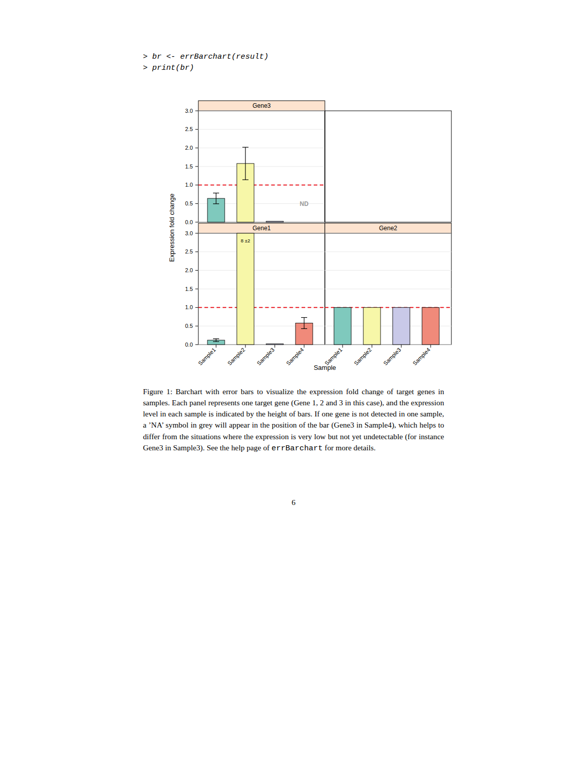> br <- errBarchart(result)
> print(br)
Gene3 0.0 0.5 1.0 1.5 2.0 2.5 3.0 ND Gene1 0.0 0.5 1.0 1.5 2.0 2.5 3.0 8 ±2 Gene2 Sample1 Sample2 Sample3 Sample4 Sample1 Sample2 Sample3 Sample4 Expression fold change Sample
Figure 1: Barchart with error bars to visualize the expression fold change of target genes in samples. Each panel represents one target gene (Gene 1, 2 and 3 in this case), and the expression level in each sample is indicated by the height of bars. If one gene is not detected in one sample, a ’NA’ symbol in grey will appear in the position of the bar (Gene3 in Sample4), which helps to differ from the situations where the expression is very low but not yet undetectable (for instance Gene3 in Sample3). See the help page of errBarchart for more details.
6